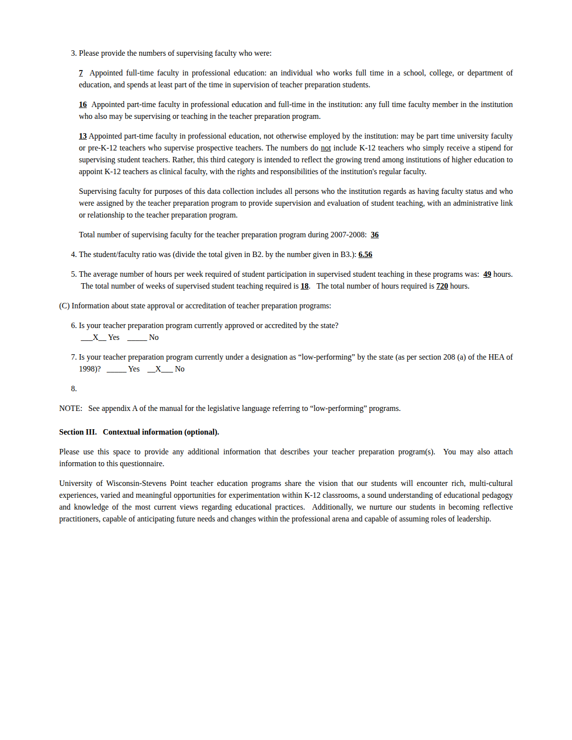Please provide the numbers of supervising faculty who were:
7 Appointed full-time faculty in professional education: an individual who works full time in a school, college, or department of education, and spends at least part of the time in supervision of teacher preparation students.
16 Appointed part-time faculty in professional education and full-time in the institution: any full time faculty member in the institution who also may be supervising or teaching in the teacher preparation program.
13 Appointed part-time faculty in professional education, not otherwise employed by the institution: may be part time university faculty or pre-K-12 teachers who supervise prospective teachers. The numbers do not include K-12 teachers who simply receive a stipend for supervising student teachers. Rather, this third category is intended to reflect the growing trend among institutions of higher education to appoint K-12 teachers as clinical faculty, with the rights and responsibilities of the institution's regular faculty.
Supervising faculty for purposes of this data collection includes all persons who the institution regards as having faculty status and who were assigned by the teacher preparation program to provide supervision and evaluation of student teaching, with an administrative link or relationship to the teacher preparation program.
Total number of supervising faculty for the teacher preparation program during 2007-2008: 36
The student/faculty ratio was (divide the total given in B2. by the number given in B3.): 6.56
The average number of hours per week required of student participation in supervised student teaching in these programs was: 49 hours. The total number of weeks of supervised student teaching required is 18. The total number of hours required is 720 hours.
(C) Information about state approval or accreditation of teacher preparation programs:
Is your teacher preparation program currently approved or accredited by the state?
___X__ Yes _____ No
Is your teacher preparation program currently under a designation as “low-performing” by the state (as per section 208 (a) of the HEA of 1998)? _____ Yes __X___ No
NOTE: See appendix A of the manual for the legislative language referring to “low-performing” programs.
Section III. Contextual information (optional).
Please use this space to provide any additional information that describes your teacher preparation program(s). You may also attach information to this questionnaire.
University of Wisconsin-Stevens Point teacher education programs share the vision that our students will encounter rich, multi-cultural experiences, varied and meaningful opportunities for experimentation within K-12 classrooms, a sound understanding of educational pedagogy and knowledge of the most current views regarding educational practices. Additionally, we nurture our students in becoming reflective practitioners, capable of anticipating future needs and changes within the professional arena and capable of assuming roles of leadership.